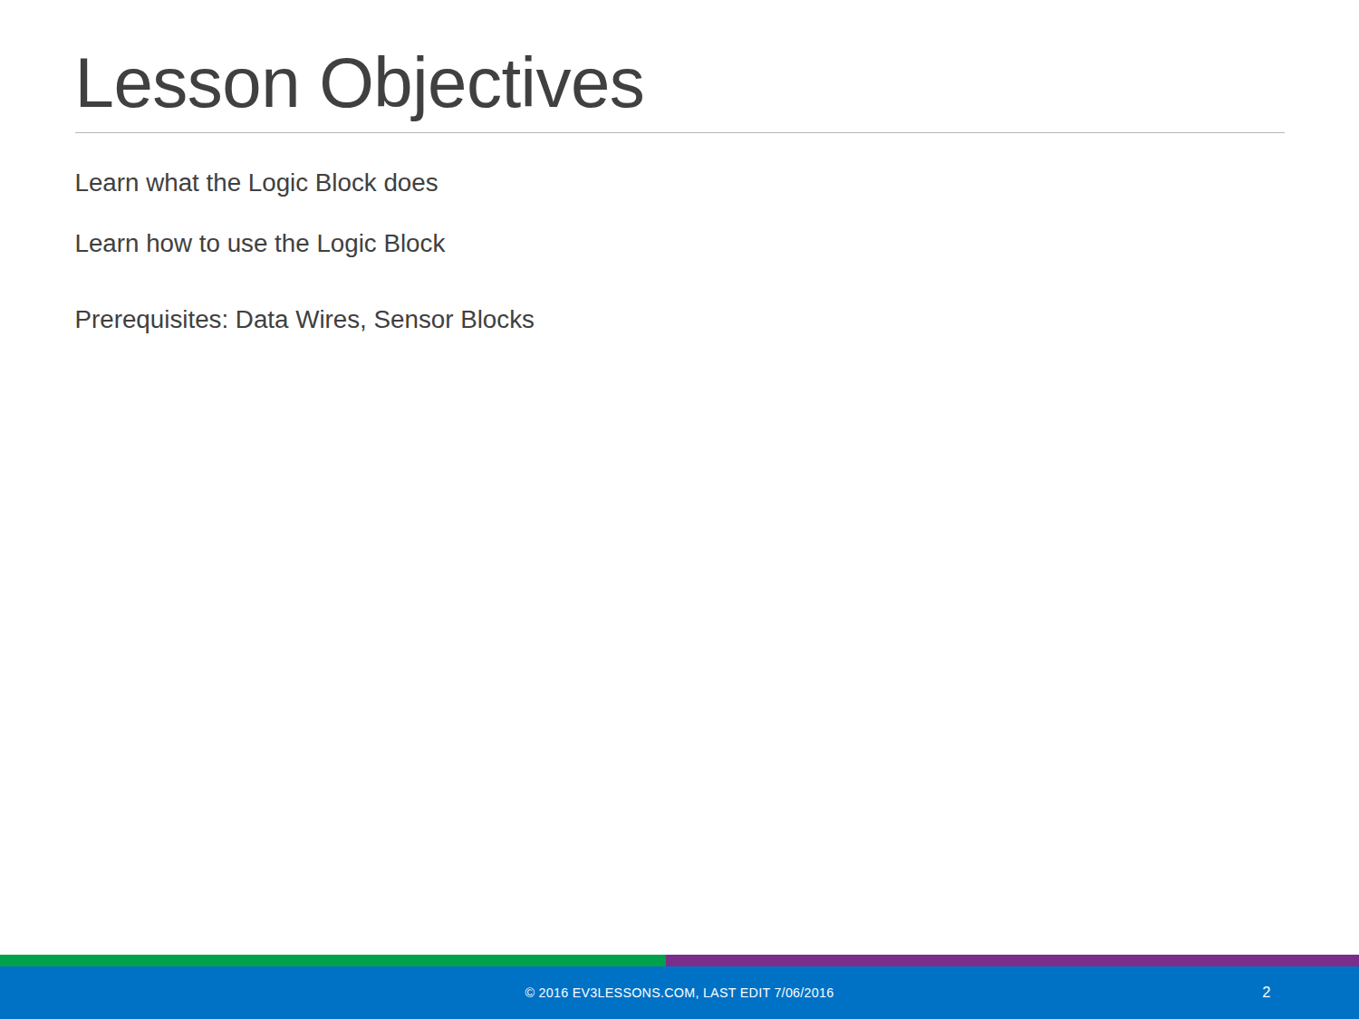Lesson Objectives
Learn what the Logic Block does
Learn how to use the Logic Block
Prerequisites: Data Wires, Sensor Blocks
© 2016 EV3LESSONS.COM, LAST EDIT 7/06/2016 2